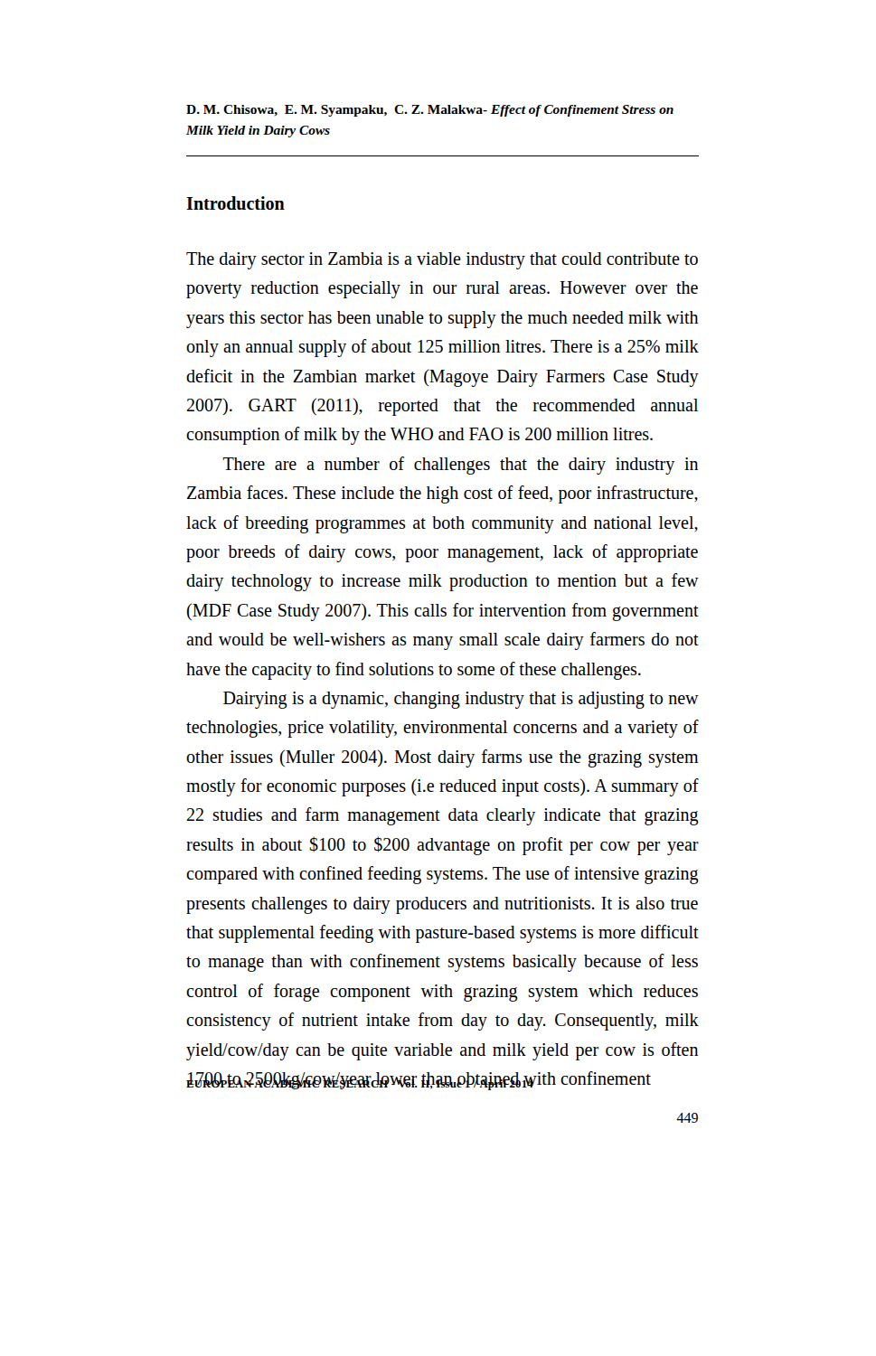D. M. Chisowa, E. M. Syampaku, C. Z. Malakwa- Effect of Confinement Stress on Milk Yield in Dairy Cows
Introduction
The dairy sector in Zambia is a viable industry that could contribute to poverty reduction especially in our rural areas. However over the years this sector has been unable to supply the much needed milk with only an annual supply of about 125 million litres. There is a 25% milk deficit in the Zambian market (Magoye Dairy Farmers Case Study 2007). GART (2011), reported that the recommended annual consumption of milk by the WHO and FAO is 200 million litres.
There are a number of challenges that the dairy industry in Zambia faces. These include the high cost of feed, poor infrastructure, lack of breeding programmes at both community and national level, poor breeds of dairy cows, poor management, lack of appropriate dairy technology to increase milk production to mention but a few (MDF Case Study 2007). This calls for intervention from government and would be well-wishers as many small scale dairy farmers do not have the capacity to find solutions to some of these challenges.
Dairying is a dynamic, changing industry that is adjusting to new technologies, price volatility, environmental concerns and a variety of other issues (Muller 2004). Most dairy farms use the grazing system mostly for economic purposes (i.e reduced input costs). A summary of 22 studies and farm management data clearly indicate that grazing results in about $100 to $200 advantage on profit per cow per year compared with confined feeding systems. The use of intensive grazing presents challenges to dairy producers and nutritionists. It is also true that supplemental feeding with pasture-based systems is more difficult to manage than with confinement systems basically because of less control of forage component with grazing system which reduces consistency of nutrient intake from day to day. Consequently, milk yield/cow/day can be quite variable and milk yield per cow is often 1700 to 2500kg/cow/year lower than obtained with confinement
EUROPEAN ACADEMIC RESEARCH - Vol. II, Issue 1 / April 2014
449